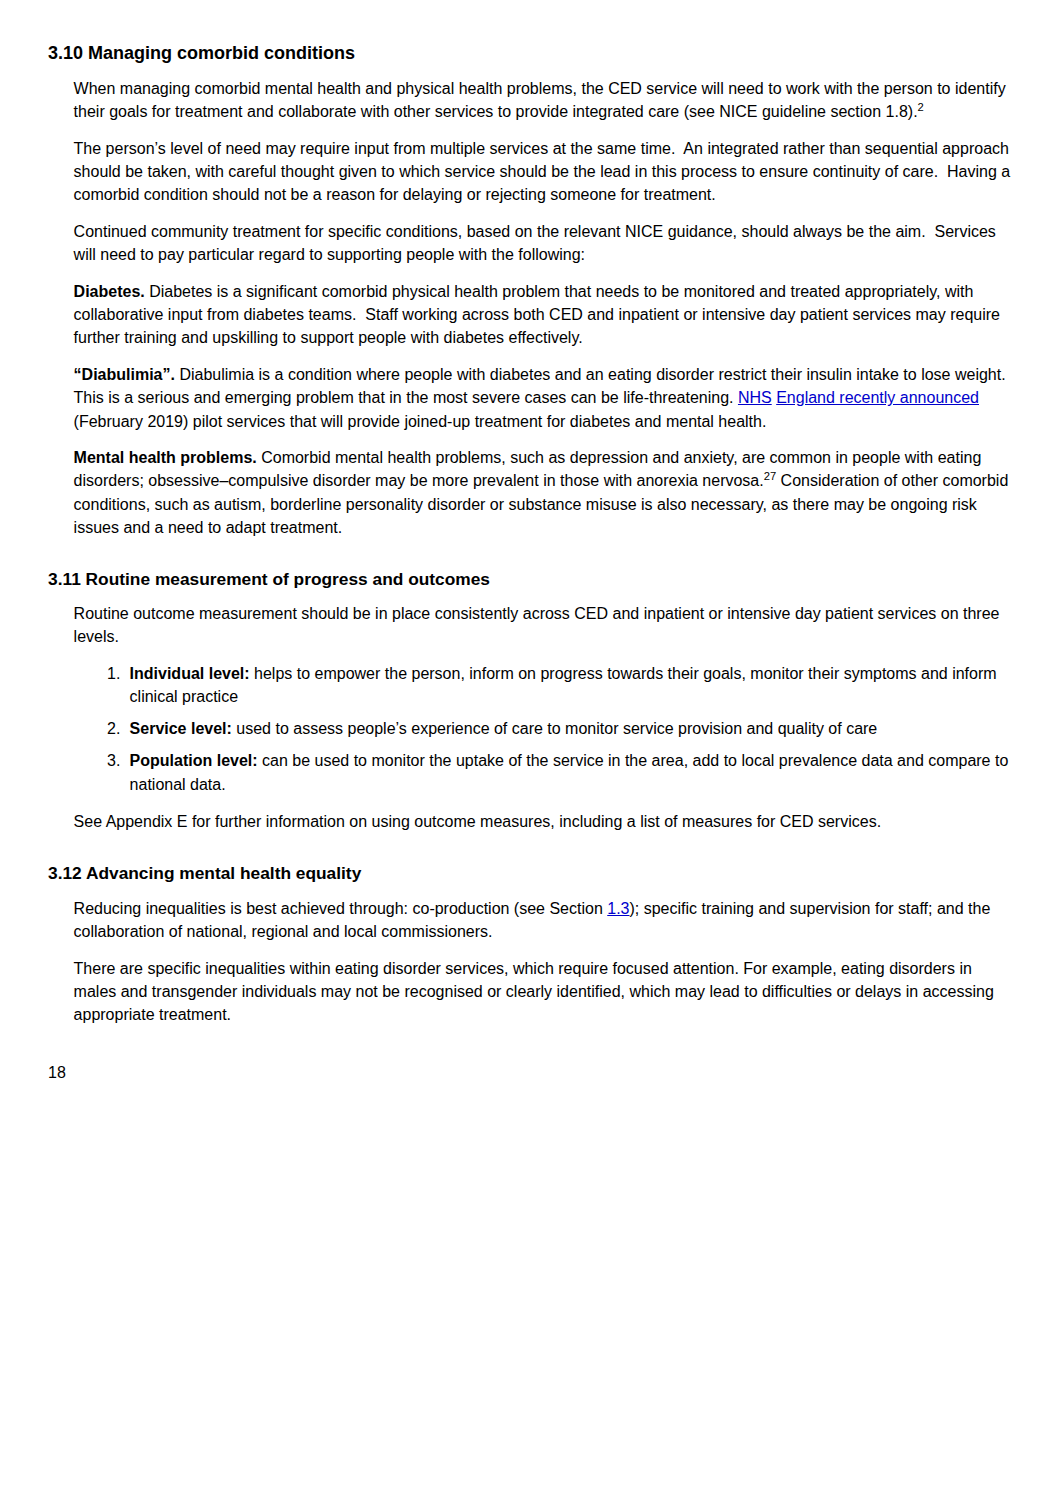3.10 Managing comorbid conditions
When managing comorbid mental health and physical health problems, the CED service will need to work with the person to identify their goals for treatment and collaborate with other services to provide integrated care (see NICE guideline section 1.8).2
The person’s level of need may require input from multiple services at the same time. An integrated rather than sequential approach should be taken, with careful thought given to which service should be the lead in this process to ensure continuity of care. Having a comorbid condition should not be a reason for delaying or rejecting someone for treatment.
Continued community treatment for specific conditions, based on the relevant NICE guidance, should always be the aim. Services will need to pay particular regard to supporting people with the following:
Diabetes. Diabetes is a significant comorbid physical health problem that needs to be monitored and treated appropriately, with collaborative input from diabetes teams. Staff working across both CED and inpatient or intensive day patient services may require further training and upskilling to support people with diabetes effectively.
“Diabulimia”. Diabulimia is a condition where people with diabetes and an eating disorder restrict their insulin intake to lose weight. This is a serious and emerging problem that in the most severe cases can be life-threatening. NHS England recently announced (February 2019) pilot services that will provide joined-up treatment for diabetes and mental health.
Mental health problems. Comorbid mental health problems, such as depression and anxiety, are common in people with eating disorders; obsessive–compulsive disorder may be more prevalent in those with anorexia nervosa.27 Consideration of other comorbid conditions, such as autism, borderline personality disorder or substance misuse is also necessary, as there may be ongoing risk issues and a need to adapt treatment.
3.11 Routine measurement of progress and outcomes
Routine outcome measurement should be in place consistently across CED and inpatient or intensive day patient services on three levels.
Individual level: helps to empower the person, inform on progress towards their goals, monitor their symptoms and inform clinical practice
Service level: used to assess people’s experience of care to monitor service provision and quality of care
Population level: can be used to monitor the uptake of the service in the area, add to local prevalence data and compare to national data.
See Appendix E for further information on using outcome measures, including a list of measures for CED services.
3.12 Advancing mental health equality
Reducing inequalities is best achieved through: co-production (see Section 1.3); specific training and supervision for staff; and the collaboration of national, regional and local commissioners.
There are specific inequalities within eating disorder services, which require focused attention. For example, eating disorders in males and transgender individuals may not be recognised or clearly identified, which may lead to difficulties or delays in accessing appropriate treatment.
18